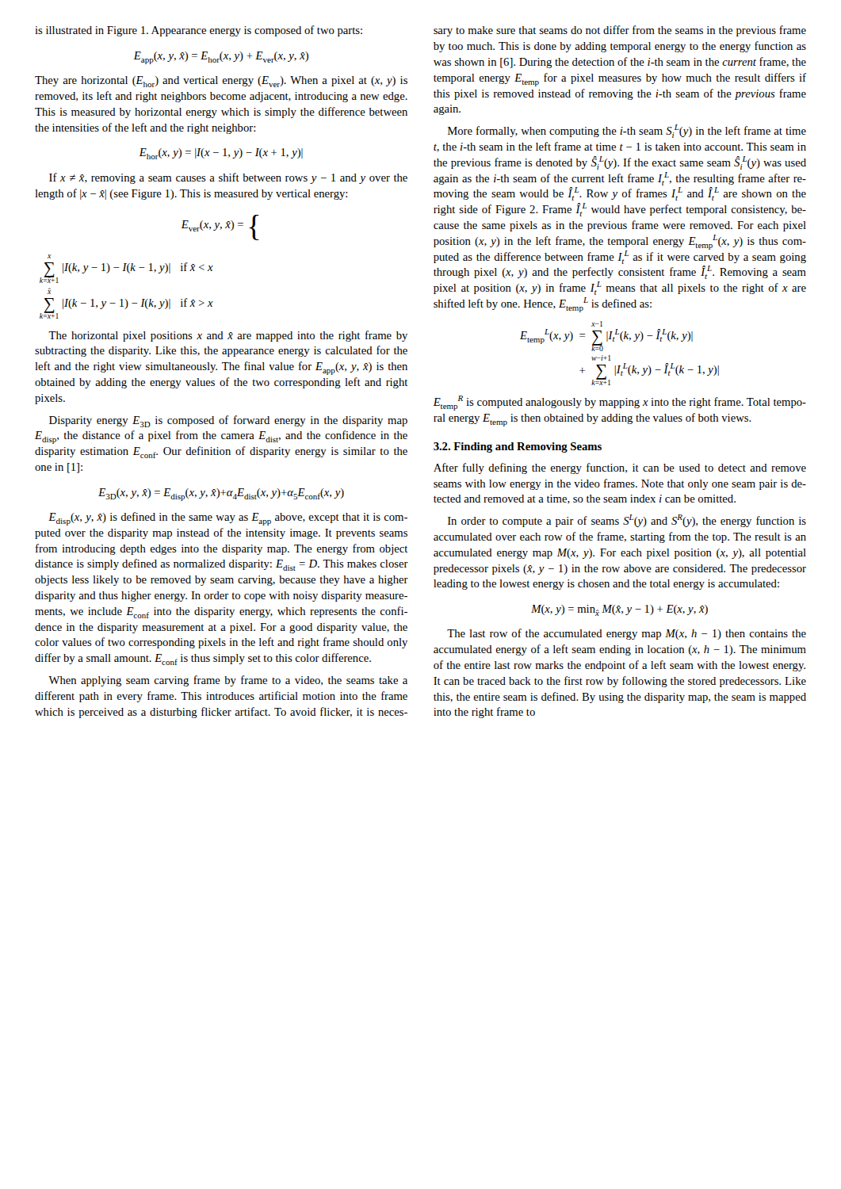is illustrated in Figure 1. Appearance energy is composed of two parts:
Eapp(x, y, x̂) = Ehor(x, y) + Ever(x, y, x̂)
They are horizontal (Ehor) and vertical energy (Ever). When a pixel at (x, y) is removed, its left and right neighbors become adjacent, introducing a new edge. This is measured by horizontal energy which is simply the difference between the intensities of the left and the right neighbor:
Ehor(x, y) = |I(x − 1, y) − I(x + 1, y)|
If x ≠ x̂, removing a seam causes a shift between rows y − 1 and y over the length of |x − x̂| (see Figure 1). This is measured by vertical energy:
Ever(x, y, x̂) = {
| x ∑ k = x̂ +1 / I ( k , y − 1) − I ( k − 1, y )/ | if x̂ < x |
| x̂ ∑ k = x +1 / I ( k − 1, y − 1) − I ( k , y )/ | if x̂ > x |
The horizontal pixel positions x and x̂ are mapped into the right frame by subtracting the disparity. Like this, the appearance energy is calculated for the left and the right view simultaneously. The final value for Eapp(x, y, x̂) is then obtained by adding the energy values of the two corresponding left and right pixels.
Disparity energy E3D is composed of forward energy in the disparity map Edisp, the distance of a pixel from the camera Edist, and the confidence in the disparity estimation Econf. Our definition of disparity energy is similar to the one in [1]:
E3D(x, y, x̂) = Edisp(x, y, x̂)+α4Edist(x, y)+α5Econf(x, y)
Edisp(x, y, x̂) is defined in the same way as Eapp above, except that it is computed over the disparity map instead of the intensity image. It prevents seams from introducing depth edges into the disparity map. The energy from object distance is simply defined as normalized disparity: Edist = D. This makes closer objects less likely to be removed by seam carving, because they have a higher disparity and thus higher energy. In order to cope with noisy disparity measurements, we include Econf into the disparity energy, which represents the confidence in the disparity measurement at a pixel. For a good disparity value, the color values of two corresponding pixels in the left and right frame should only differ by a small amount. Econf is thus simply set to this color difference.
When applying seam carving frame by frame to a video, the seams take a different path in every frame. This introduces artificial motion into the frame which is perceived as a disturbing flicker artifact. To avoid flicker, it is necessary to make sure that seams do not differ from the seams in the previous frame by too much. This is done by adding temporal energy to the energy function as was shown in [6]. During the detection of the i-th seam in the current frame, the temporal energy Etemp for a pixel measures by how much the result differs if this pixel is removed instead of removing the i-th seam of the previous frame again.
More formally, when computing the i-th seam SiL(y) in the left frame at time t, the i-th seam in the left frame at time t − 1 is taken into account. This seam in the previous frame is denoted by ŜiL(y). If the exact same seam ŜiL(y) was used again as the i-th seam of the current left frame ItL, the resulting frame after removing the seam would be ÎtL. Row y of frames ItL and ÎtL are shown on the right side of Figure 2. Frame ÎtL would have perfect temporal consistency, because the same pixels as in the previous frame were removed. For each pixel position (x, y) in the left frame, the temporal energy EtempL(x, y) is thus computed as the difference between frame ItL as if it were carved by a seam going through pixel (x, y) and the perfectly consistent frame ÎtL. Removing a seam pixel at position (x, y) in frame ItL means that all pixels to the right of x are shifted left by one. Hence, EtempL is defined as:
| E temp L ( x , y ) | = | x −1 ∑ k =0 / I t L ( k , y ) − Î t L ( k , y )/ |
| | + | w − i +1 ∑ k = x +1 / I t L ( k , y ) − Î t L ( k − 1, y )/ |
EtempR is computed analogously by mapping x into the right frame. Total temporal energy Etemp is then obtained by adding the values of both views.
3.2. Finding and Removing Seams
After fully defining the energy function, it can be used to detect and remove seams with low energy in the video frames. Note that only one seam pair is detected and removed at a time, so the seam index i can be omitted.
In order to compute a pair of seams SL(y) and SR(y), the energy function is accumulated over each row of the frame, starting from the top. The result is an accumulated energy map M(x, y). For each pixel position (x, y), all potential predecessor pixels (x̂, y − 1) in the row above are considered. The predecessor leading to the lowest energy is chosen and the total energy is accumulated:
M(x, y) = minx̂ M(x̂, y − 1) + E(x, y, x̂)
The last row of the accumulated energy map M(x, h − 1) then contains the accumulated energy of a left seam ending in location (x, h − 1). The minimum of the entire last row marks the endpoint of a left seam with the lowest energy. It can be traced back to the first row by following the stored predecessors. Like this, the entire seam is defined. By using the disparity map, the seam is mapped into the right frame to